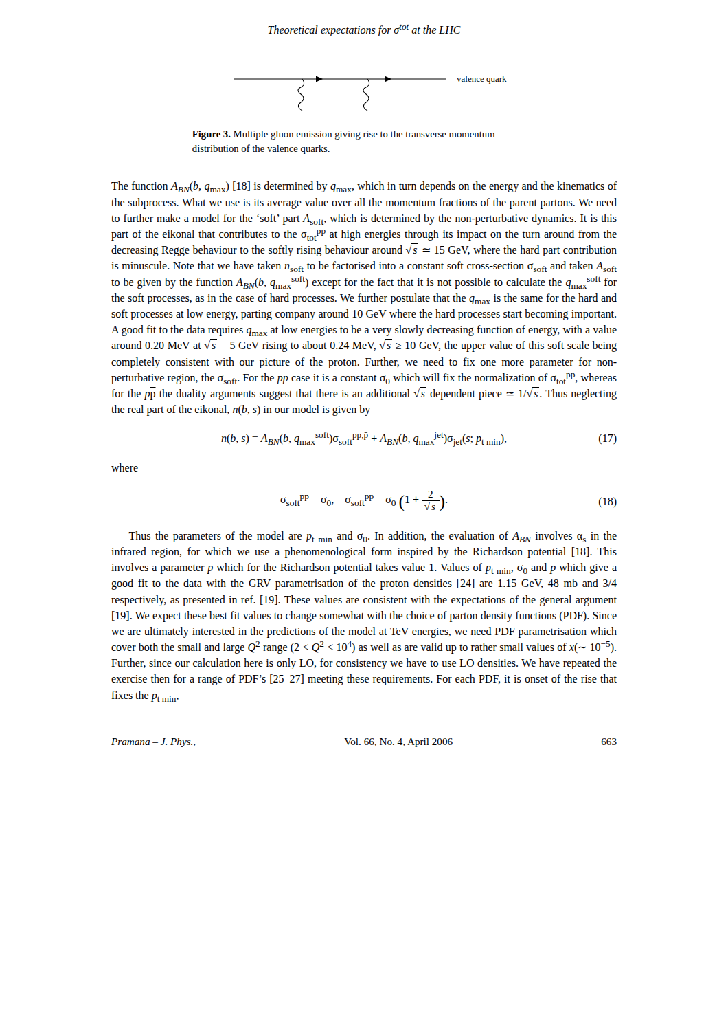Theoretical expectations for σtot at the LHC
valence quark
Figure 3. Multiple gluon emission giving rise to the transverse momentum distribution of the valence quarks.
The function ABN(b, qmax) [18] is determined by qmax, which in turn depends on the energy and the kinematics of the subprocess. What we use is its average value over all the momentum fractions of the parent partons. We need to further make a model for the ‘soft’ part Asoft, which is determined by the non-perturbative dynamics. It is this part of the eikonal that contributes to the σtotpp at high energies through its impact on the turn around from the decreasing Regge behaviour to the softly rising behaviour around √s ≃ 15 GeV, where the hard part contribution is minuscule. Note that we have taken nsoft to be factorised into a constant soft cross-section σsoft and taken Asoft to be given by the function ABN(b, qmaxsoft) except for the fact that it is not possible to calculate the qmaxsoft for the soft processes, as in the case of hard processes. We further postulate that the qmax is the same for the hard and soft processes at low energy, parting company around 10 GeV where the hard processes start becoming important. A good fit to the data requires qmax at low energies to be a very slowly decreasing function of energy, with a value around 0.20 MeV at √s = 5 GeV rising to about 0.24 MeV, √s ≥ 10 GeV, the upper value of this soft scale being completely consistent with our picture of the proton. Further, we need to fix one more parameter for non-perturbative region, the σsoft. For the pp case it is a constant σ0 which will fix the normalization of σtotpp, whereas for the pp the duality arguments suggest that there is an additional √s dependent piece ≃ 1/√s. Thus neglecting the real part of the eikonal, n(b, s) in our model is given by
n(b, s) = ABN(b, qmaxsoft)σsoftpp,p̄ + ABN(b, qmaxjet)σjet(s; pt min), (17)
where
σsoftpp = σ0, σsoftpp̄ = σ0 (1 + 2√s). (18)
Thus the parameters of the model are pt min and σ0. In addition, the evaluation of ABN involves αs in the infrared region, for which we use a phenomenological form inspired by the Richardson potential [18]. This involves a parameter p which for the Richardson potential takes value 1. Values of pt min, σ0 and p which give a good fit to the data with the GRV parametrisation of the proton densities [24] are 1.15 GeV, 48 mb and 3/4 respectively, as presented in ref. [19]. These values are consistent with the expectations of the general argument [19]. We expect these best fit values to change somewhat with the choice of parton density functions (PDF). Since we are ultimately interested in the predictions of the model at TeV energies, we need PDF parametrisation which cover both the small and large Q2 range (2 < Q2 < 104) as well as are valid up to rather small values of x(∼ 10−5). Further, since our calculation here is only LO, for consistency we have to use LO densities. We have repeated the exercise then for a range of PDF’s [25–27] meeting these requirements. For each PDF, it is onset of the rise that fixes the pt min,
Pramana – J. Phys., Vol. 66, No. 4, April 2006 663